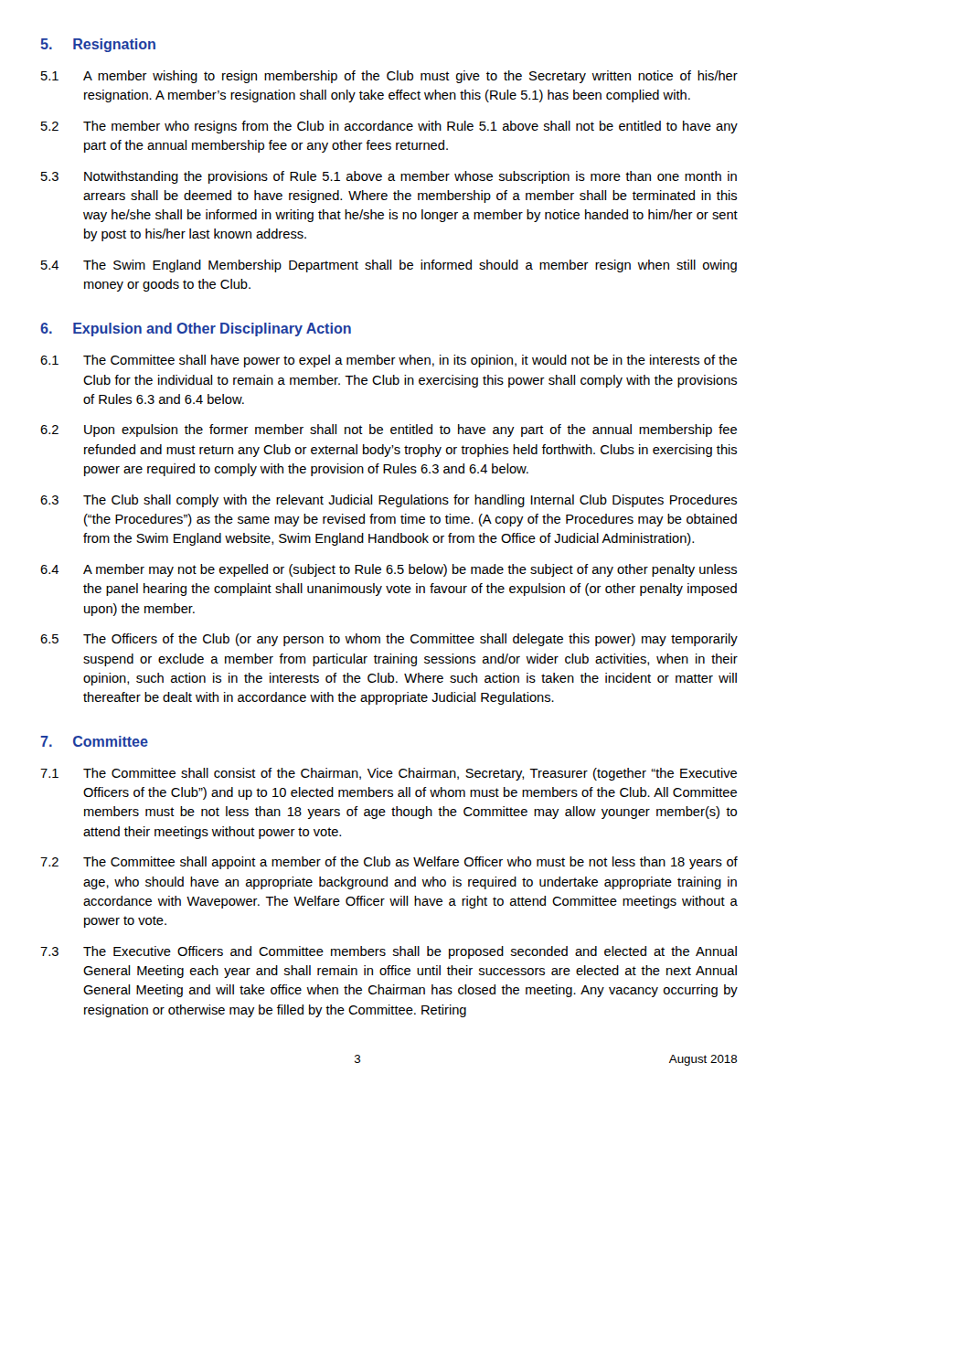5. Resignation
5.1
A member wishing to resign membership of the Club must give to the Secretary written notice of his/her resignation. A member’s resignation shall only take effect when this (Rule 5.1) has been complied with.
5.2
The member who resigns from the Club in accordance with Rule 5.1 above shall not be entitled to have any part of the annual membership fee or any other fees returned.
5.3
Notwithstanding the provisions of Rule 5.1 above a member whose subscription is more than one month in arrears shall be deemed to have resigned. Where the membership of a member shall be terminated in this way he/she shall be informed in writing that he/she is no longer a member by notice handed to him/her or sent by post to his/her last known address.
5.4
The Swim England Membership Department shall be informed should a member resign when still owing money or goods to the Club.
6. Expulsion and Other Disciplinary Action
6.1
The Committee shall have power to expel a member when, in its opinion, it would not be in the interests of the Club for the individual to remain a member. The Club in exercising this power shall comply with the provisions of Rules 6.3 and 6.4 below.
6.2
Upon expulsion the former member shall not be entitled to have any part of the annual membership fee refunded and must return any Club or external body’s trophy or trophies held forthwith. Clubs in exercising this power are required to comply with the provision of Rules 6.3 and 6.4 below.
6.3
The Club shall comply with the relevant Judicial Regulations for handling Internal Club Disputes Procedures (“the Procedures”) as the same may be revised from time to time. (A copy of the Procedures may be obtained from the Swim England website, Swim England Handbook or from the Office of Judicial Administration).
6.4
A member may not be expelled or (subject to Rule 6.5 below) be made the subject of any other penalty unless the panel hearing the complaint shall unanimously vote in favour of the expulsion of (or other penalty imposed upon) the member.
6.5
The Officers of the Club (or any person to whom the Committee shall delegate this power) may temporarily suspend or exclude a member from particular training sessions and/or wider club activities, when in their opinion, such action is in the interests of the Club. Where such action is taken the incident or matter will thereafter be dealt with in accordance with the appropriate Judicial Regulations.
7. Committee
7.1
The Committee shall consist of the Chairman, Vice Chairman, Secretary, Treasurer (together “the Executive Officers of the Club”) and up to 10 elected members all of whom must be members of the Club. All Committee members must be not less than 18 years of age though the Committee may allow younger member(s) to attend their meetings without power to vote.
7.2
The Committee shall appoint a member of the Club as Welfare Officer who must be not less than 18 years of age, who should have an appropriate background and who is required to undertake appropriate training in accordance with Wavepower. The Welfare Officer will have a right to attend Committee meetings without a power to vote.
7.3
The Executive Officers and Committee members shall be proposed seconded and elected at the Annual General Meeting each year and shall remain in office until their successors are elected at the next Annual General Meeting and will take office when the Chairman has closed the meeting. Any vacancy occurring by resignation or otherwise may be filled by the Committee. Retiring
3 August 2018